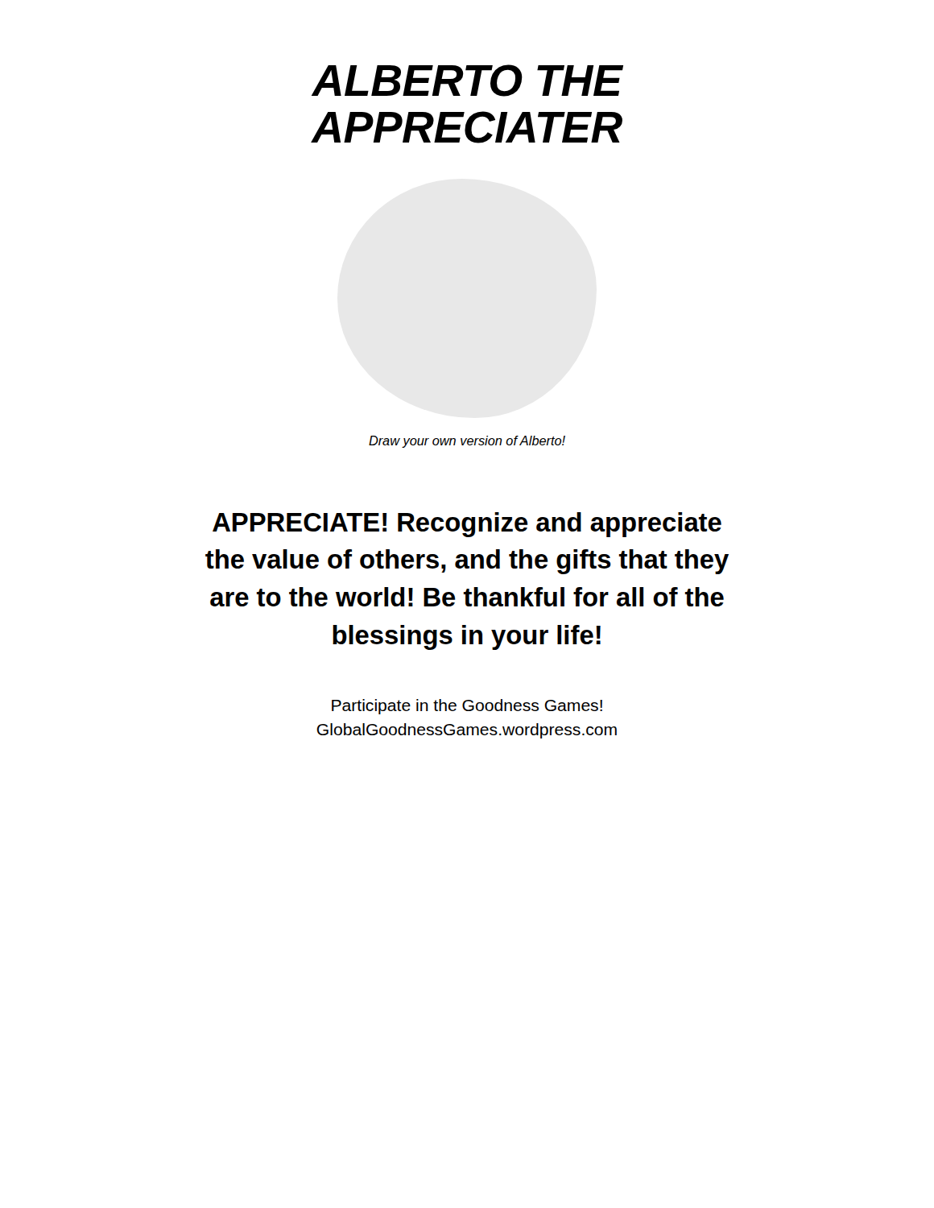ALBERTO THE APPRECIATER
Draw your own version of Alberto!
APPRECIATE! Recognize and appreciate the value of others, and the gifts that they are to the world! Be thankful for all of the blessings in your life!
Participate in the Goodness Games!
GlobalGoodnessGames.wordpress.com